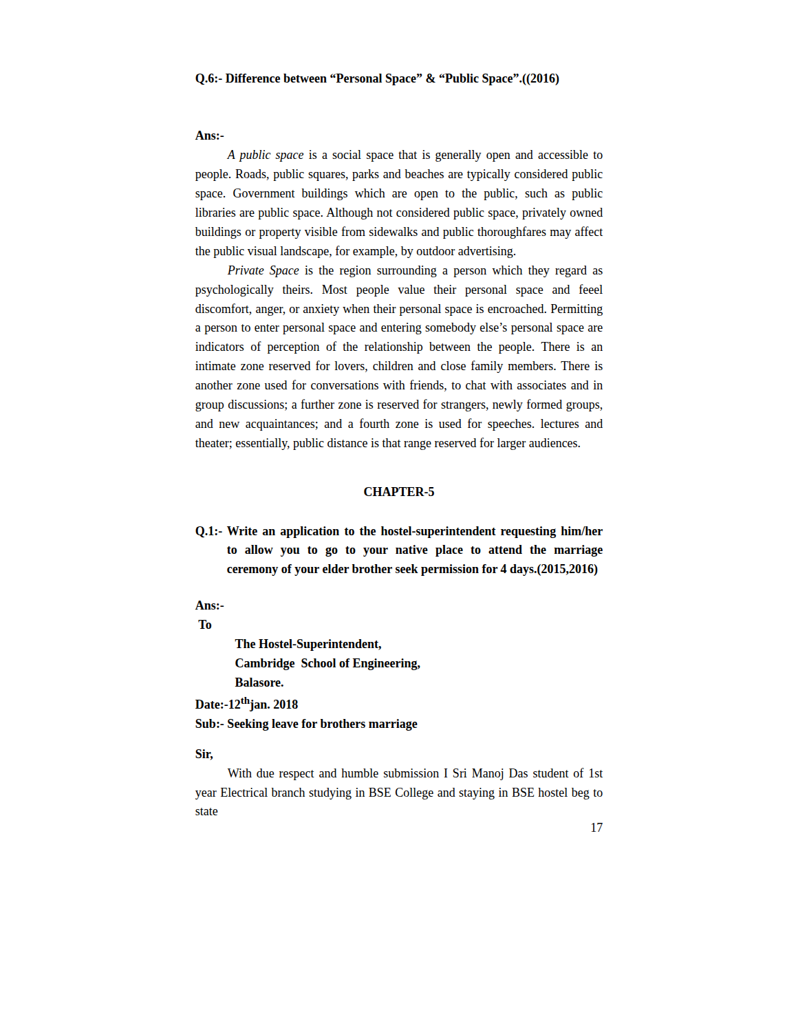Q.6:- Difference between “Personal Space” & “Public Space”.((2016)
Ans:-
A public space is a social space that is generally open and accessible to people. Roads, public squares, parks and beaches are typically considered public space. Government buildings which are open to the public, such as public libraries are public space. Although not considered public space, privately owned buildings or property visible from sidewalks and public thoroughfares may affect the public visual landscape, for example, by outdoor advertising.
Private Space is the region surrounding a person which they regard as psychologically theirs. Most people value their personal space and feeel discomfort, anger, or anxiety when their personal space is encroached. Permitting a person to enter personal space and entering somebody else’s personal space are indicators of perception of the relationship between the people. There is an intimate zone reserved for lovers, children and close family members. There is another zone used for conversations with friends, to chat with associates and in group discussions; a further zone is reserved for strangers, newly formed groups, and new acquaintances; and a fourth zone is used for speeches. lectures and theater; essentially, public distance is that range reserved for larger audiences.
CHAPTER-5
Q.1:- Write an application to the hostel-superintendent requesting him/her to allow you to go to your native place to attend the marriage ceremony of your elder brother seek permission for 4 days.(2015,2016)
Ans:-
To
The Hostel-Superintendent,
Cambridge School of Engineering,
Balasore.
Date:-12thjan. 2018
Sub:- Seeking leave for brothers marriage
Sir,
With due respect and humble submission I Sri Manoj Das student of 1st year Electrical branch studying in BSE College and staying in BSE hostel beg to state
17